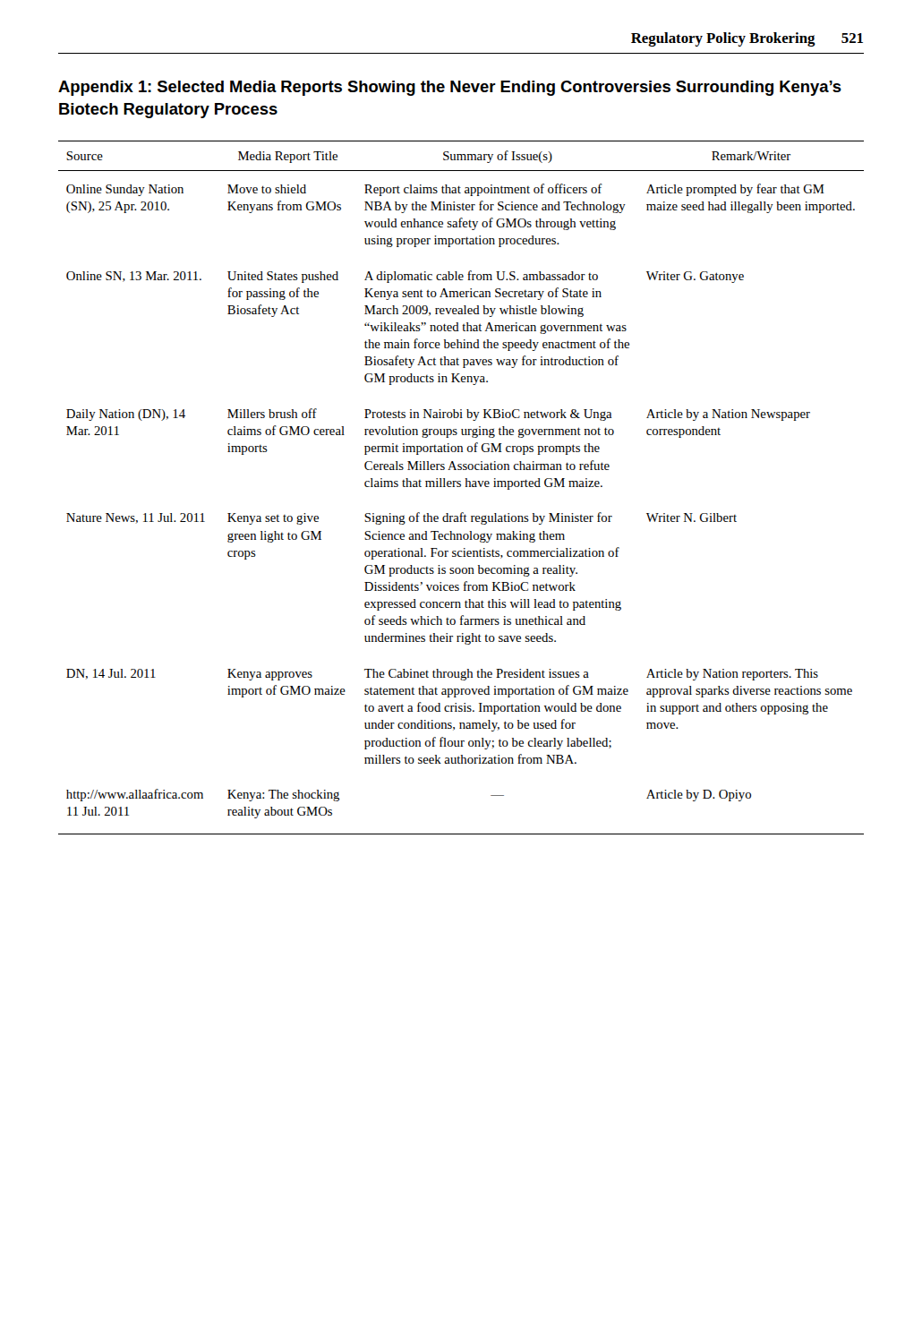Regulatory Policy Brokering 521
Appendix 1: Selected Media Reports Showing the Never Ending Controversies Surrounding Kenya’s Biotech Regulatory Process
| Source | Media Report Title | Summary of Issue(s) | Remark/Writer |
| --- | --- | --- | --- |
| Online Sunday Nation (SN), 25 Apr. 2010. | Move to shield Kenyans from GMOs | Report claims that appointment of officers of NBA by the Minister for Science and Technology would enhance safety of GMOs through vetting using proper importation procedures. | Article prompted by fear that GM maize seed had illegally been imported. |
| Online SN, 13 Mar. 2011. | United States pushed for passing of the Biosafety Act | A diplomatic cable from U.S. ambassador to Kenya sent to American Secretary of State in March 2009, revealed by whistle blowing “wikileaks” noted that American government was the main force behind the speedy enactment of the Biosafety Act that paves way for introduction of GM products in Kenya. | Writer G. Gatonye |
| Daily Nation (DN), 14 Mar. 2011 | Millers brush off claims of GMO cereal imports | Protests in Nairobi by KBioC network & Unga revolution groups urging the government not to permit importation of GM crops prompts the Cereals Millers Association chairman to refute claims that millers have imported GM maize. | Article by a Nation Newspaper correspondent |
| Nature News, 11 Jul. 2011 | Kenya set to give green light to GM crops | Signing of the draft regulations by Minister for Science and Technology making them operational. For scientists, commercialization of GM products is soon becoming a reality. Dissidents’ voices from KBioC network expressed concern that this will lead to patenting of seeds which to farmers is unethical and undermines their right to save seeds. | Writer N. Gilbert |
| DN, 14 Jul. 2011 | Kenya approves import of GMO maize | The Cabinet through the President issues a statement that approved importation of GM maize to avert a food crisis. Importation would be done under conditions, namely, to be used for production of flour only; to be clearly labelled; millers to seek authorization from NBA. | Article by Nation reporters. This approval sparks diverse reactions some in support and others opposing the move. |
| http://www.allaafrica.com 11 Jul. 2011 | Kenya: The shocking reality about GMOs | — | Article by D. Opiyo |